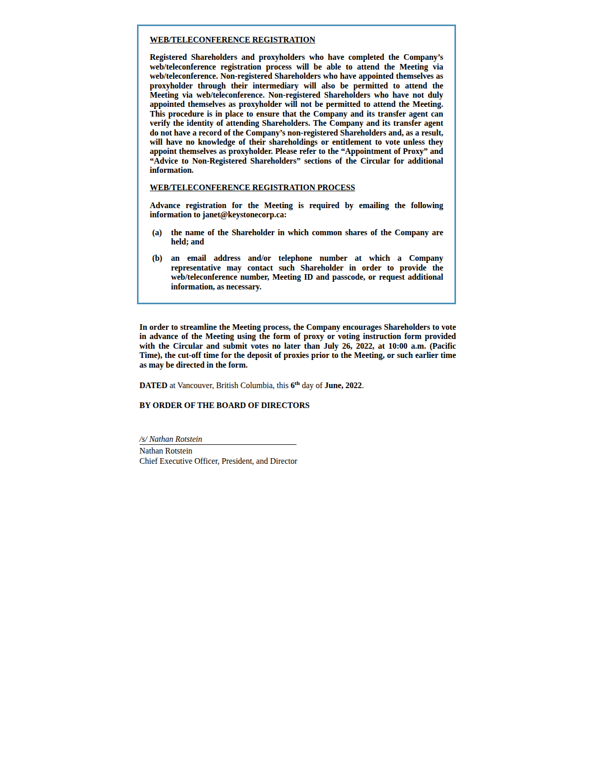WEB/TELECONFERENCE REGISTRATION
Registered Shareholders and proxyholders who have completed the Company’s web/teleconference registration process will be able to attend the Meeting via web/teleconference. Non-registered Shareholders who have appointed themselves as proxyholder through their intermediary will also be permitted to attend the Meeting via web/teleconference. Non-registered Shareholders who have not duly appointed themselves as proxyholder will not be permitted to attend the Meeting. This procedure is in place to ensure that the Company and its transfer agent can verify the identity of attending Shareholders. The Company and its transfer agent do not have a record of the Company’s non-registered Shareholders and, as a result, will have no knowledge of their shareholdings or entitlement to vote unless they appoint themselves as proxyholder. Please refer to the “Appointment of Proxy” and “Advice to Non-Registered Shareholders” sections of the Circular for additional information.
WEB/TELECONFERENCE REGISTRATION PROCESS
Advance registration for the Meeting is required by emailing the following information to janet@keystonecorp.ca:
(a) the name of the Shareholder in which common shares of the Company are held; and
(b) an email address and/or telephone number at which a Company representative may contact such Shareholder in order to provide the web/teleconference number, Meeting ID and passcode, or request additional information, as necessary.
In order to streamline the Meeting process, the Company encourages Shareholders to vote in advance of the Meeting using the form of proxy or voting instruction form provided with the Circular and submit votes no later than July 26, 2022, at 10:00 a.m. (Pacific Time), the cut-off time for the deposit of proxies prior to the Meeting, or such earlier time as may be directed in the form.
DATED at Vancouver, British Columbia, this 6th day of June, 2022.
BY ORDER OF THE BOARD OF DIRECTORS
/s/ Nathan Rotstein
Nathan Rotstein
Chief Executive Officer, President, and Director